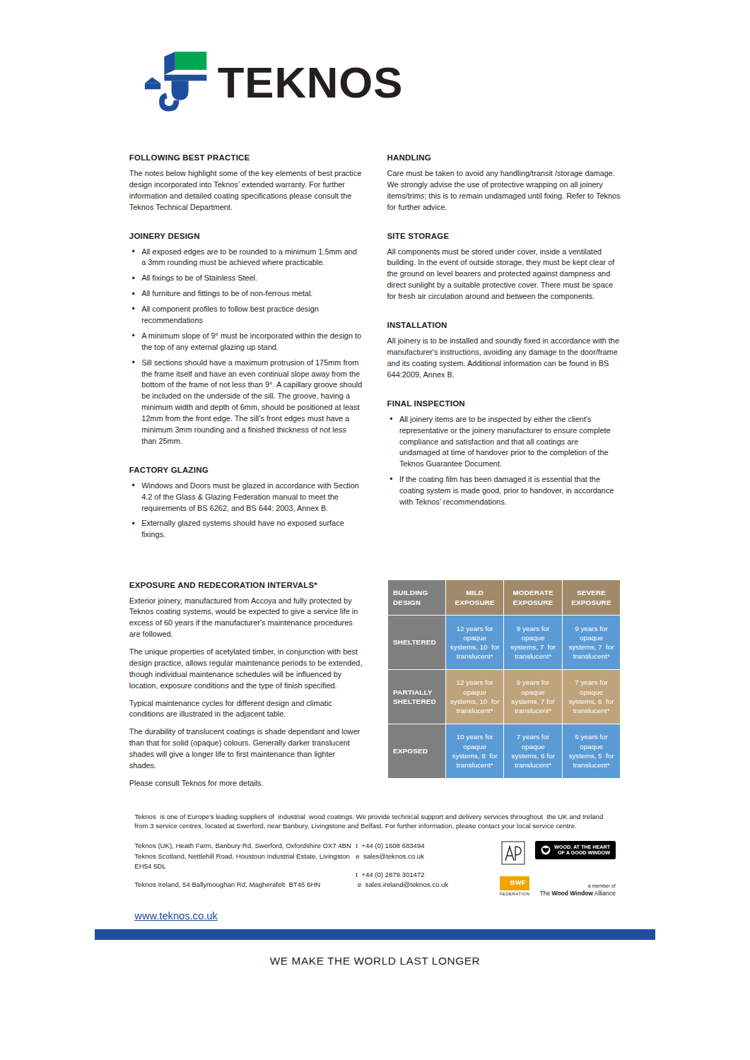TEKNOS
Following best practice
The notes below highlight some of the key elements of best practice design incorporated into Teknos’ extended warranty. For further information and detailed coating specifications please consult the Teknos Technical Department.
Joinery design
All exposed edges are to be rounded to a minimum 1.5mm and a 3mm rounding must be achieved where practicable.
All fixings to be of Stainless Steel.
All furniture and fittings to be of non-ferrous metal.
All component profiles to follow best practice design recommendations
A minimum slope of 9° must be incorporated within the design to the top of any external glazing up stand.
Sill sections should have a maximum protrusion of 175mm from the frame itself and have an even continual slope away from the bottom of the frame of not less than 9°. A capillary groove should be included on the underside of the sill. The groove, having a minimum width and depth of 6mm, should be positioned at least 12mm from the front edge. The sill’s front edges must have a minimum 3mm rounding and a finished thickness of not less than 25mm.
Factory glazing
Windows and Doors must be glazed in accordance with Section 4.2 of the Glass & Glazing Federation manual to meet the requirements of BS 6262, and BS 644: 2003, Annex B.
Externally glazed systems should have no exposed surface fixings.
Handling
Care must be taken to avoid any handling/transit /storage damage. We strongly advise the use of protective wrapping on all joinery items/trims; this is to remain undamaged until fixing. Refer to Teknos for further advice.
Site storage
All components must be stored under cover, inside a ventilated building. In the event of outside storage, they must be kept clear of the ground on level bearers and protected against dampness and direct sunlight by a suitable protective cover. There must be space for fresh air circulation around and between the components.
Installation
All joinery is to be installed and soundly fixed in accordance with the manufacturer's instructions, avoiding any damage to the door/frame and its coating system. Additional information can be found in BS 644:2009, Annex B.
Final inspection
All joinery items are to be inspected by either the client's representative or the joinery manufacturer to ensure complete compliance and satisfaction and that all coatings are undamaged at time of handover prior to the completion of the Teknos Guarantee Document.
If the coating film has been damaged it is essential that the coating system is made good, prior to handover, in accordance with Teknos’ recommendations.
Exposure and redecoration intervals*
Exterior joinery, manufactured from Accoya and fully protected by Teknos coating systems, would be expected to give a service life in excess of 60 years if the manufacturer's maintenance procedures are followed.
The unique properties of acetylated timber, in conjunction with best design practice, allows regular maintenance periods to be extended, though individual maintenance schedules will be influenced by location, exposure conditions and the type of finish specified.
Typical maintenance cycles for different design and climatic conditions are illustrated in the adjacent table.
The durability of translucent coatings is shade dependant and lower than that for solid (opaque) colours. Generally darker translucent shades will give a longer life to first maintenance than lighter shades.
Please consult Teknos for more details.
| BUILDING DESIGN | MILD EXPOSURE | MODERATE EXPOSURE | SEVERE EXPOSURE |
| --- | --- | --- | --- |
| SHELTERED | 12 years for opaque systems, 10 for translucent* | 9 years for opaque systems, 7 for translucent* | 9 years for opaque systems, 7 for translucent* |
| PARTIALLY SHELTERED | 12 years for opaque systems, 10 for translucent* | 9 years for opaque systems, 7 for translucent* | 7 years for opaque systems, 6 for translucent* |
| EXPOSED | 10 years for opaque systems, 8 for translucent* | 7 years for opaque systems, 6 for translucent* | 6 years for opaque systems, 5 for translucent* |
Teknos is one of Europe's leading suppliers of industrial wood coatings. We provide technical support and delivery services throughout the UK and Ireland from 3 service centres, located at Swerford, near Banbury, Livingstone and Belfast. For further information, please contact your local service centre.
Teknos (UK), Heath Farm, Banbury Rd, Swerford, Oxfordshire OX7 4BN
Teknos Scotland, Nettlehill Road, Houstoun Industrial Estate, Livingston EH54 5DL
Teknos Ireland, 54 Ballymoughan Rd, Magherafelt BT45 6HN
t +44 (0) 1608 683494
e sales@teknos.co.uk
t +44 (0) 2879 301472
e sales.ireland@teknos.co.uk
WOOD. AT THE HEART
OF A GOOD WINDOW
BWF
FEDERATION
a member of
The Wood Window Alliance
www.teknos.co.uk
WE MAKE THE WORLD LAST LONGER